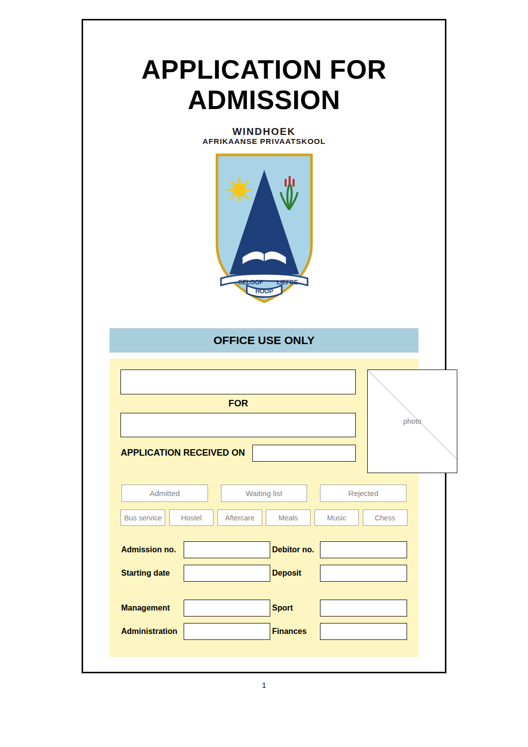APPLICATION FOR ADMISSION
WINDHOEK
AFRIKAANSE PRIVAATSKOOL
GELOOF LIEFDE HOOP
OFFICE USE ONLY
FOR
APPLICATION RECEIVED ON
photo
Admitted
Waiting list
Rejected
Bus service
Hostel
Aftercare
Meals
Music
Chess
| Admission no. | | | Debitor no. | |
| Starting date | | | Deposit | |
| Management | | | Sport | |
| Administration | | | Finances | |
1